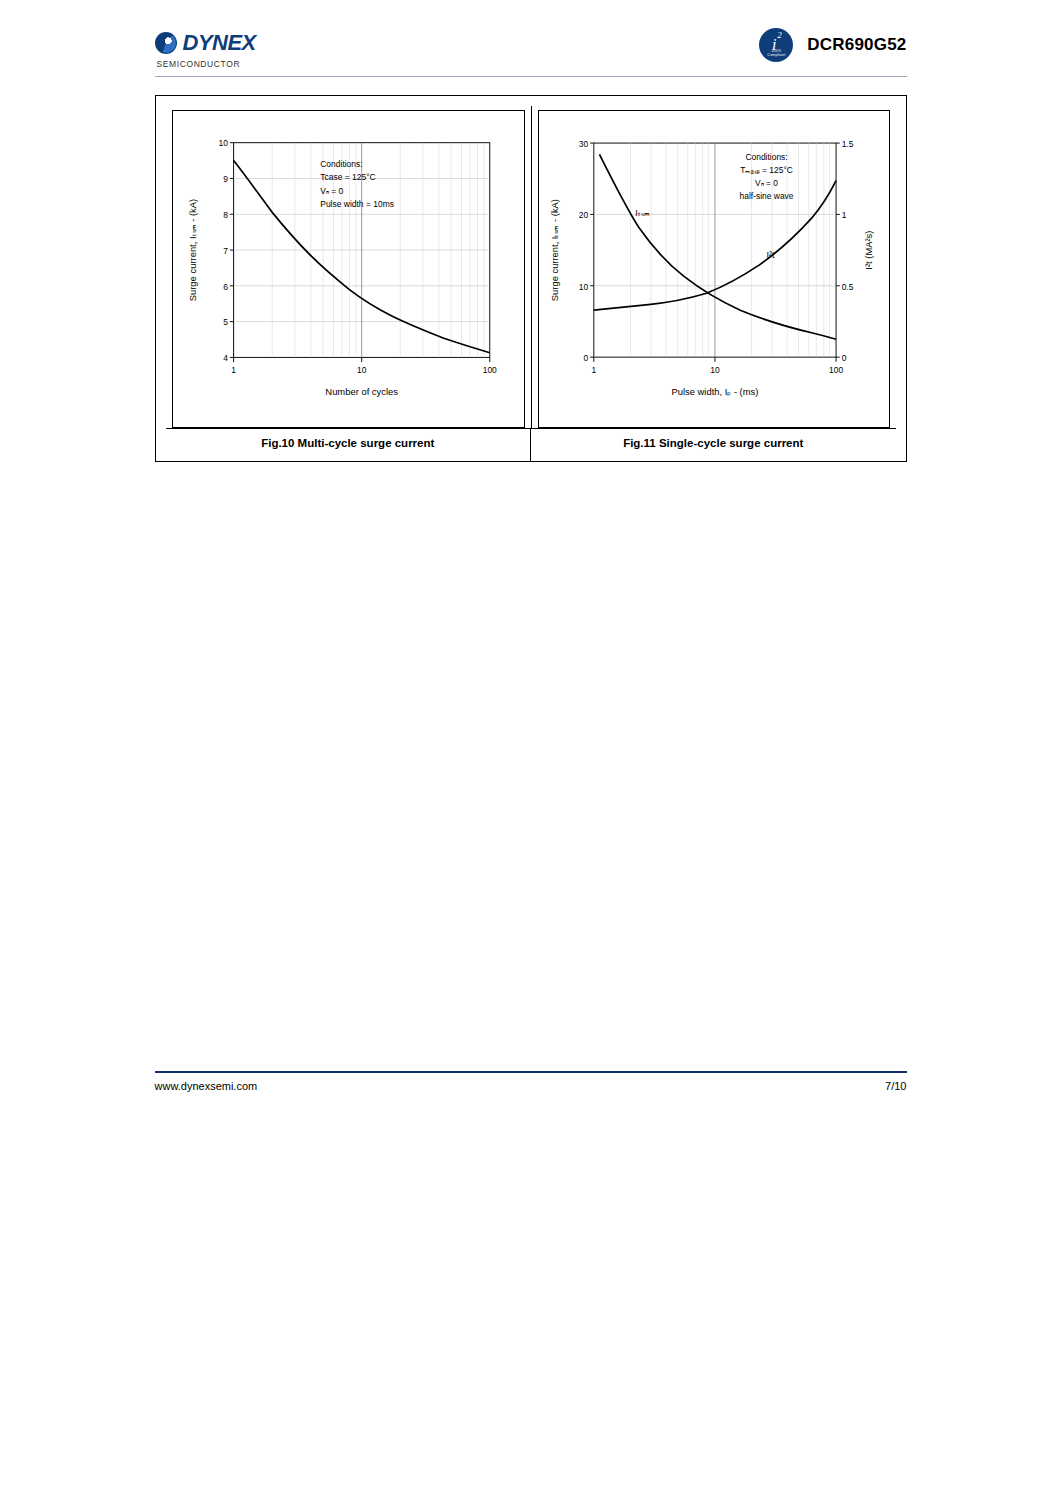DYNEX
SEMICONDUCTOR
i2 100%
Compliant
DCR690G52
10 9 8 7 6 5 4 1 10 100 Surge current, Iₜₛₘ - (kA) Number of cycles Conditions: Tcase = 125°C Vₕ = 0 Pulse width = 10ms
30 20 10 0 1.5 1 0.5 0 1 10 100 Surge current, Iₜₛₘ - (kA) I²t (MA²s) Pulse width, Iₚ - (ms) Conditions: Tₘₐₛₑ = 125°C Vₕ = 0 half-sine wave Iₜₛₘ I²t
Fig.10 Multi-cycle surge current
Fig.11 Single-cycle surge current
www.dynexsemi.com
7/10